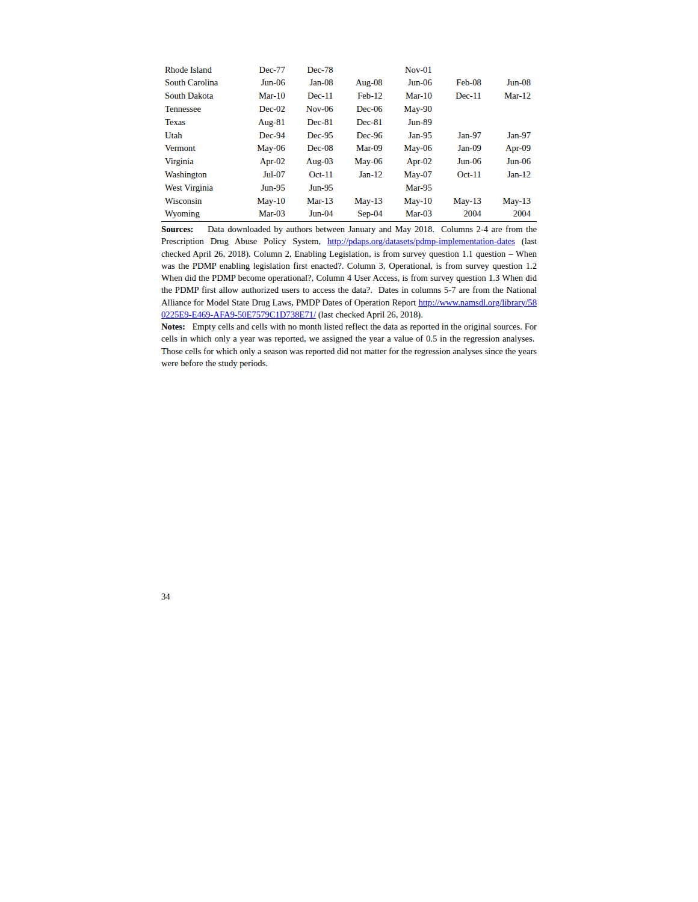| Rhode Island | Dec-77 | Dec-78 | | Nov-01 | | |
| South Carolina | Jun-06 | Jan-08 | Aug-08 | Jun-06 | Feb-08 | Jun-08 |
| South Dakota | Mar-10 | Dec-11 | Feb-12 | Mar-10 | Dec-11 | Mar-12 |
| Tennessee | Dec-02 | Nov-06 | Dec-06 | May-90 | | |
| Texas | Aug-81 | Dec-81 | Dec-81 | Jun-89 | | |
| Utah | Dec-94 | Dec-95 | Dec-96 | Jan-95 | Jan-97 | Jan-97 |
| Vermont | May-06 | Dec-08 | Mar-09 | May-06 | Jan-09 | Apr-09 |
| Virginia | Apr-02 | Aug-03 | May-06 | Apr-02 | Jun-06 | Jun-06 |
| Washington | Jul-07 | Oct-11 | Jan-12 | May-07 | Oct-11 | Jan-12 |
| West Virginia | Jun-95 | Jun-95 | | Mar-95 | | |
| Wisconsin | May-10 | Mar-13 | May-13 | May-10 | May-13 | May-13 |
| Wyoming | Mar-03 | Jun-04 | Sep-04 | Mar-03 | 2004 | 2004 |
Sources: Data downloaded by authors between January and May 2018. Columns 2-4 are from the Prescription Drug Abuse Policy System, http://pdaps.org/datasets/pdmp-implementation-dates (last checked April 26, 2018). Column 2, Enabling Legislation, is from survey question 1.1 question – When was the PDMP enabling legislation first enacted?. Column 3, Operational, is from survey question 1.2 When did the PDMP become operational?, Column 4 User Access, is from survey question 1.3 When did the PDMP first allow authorized users to access the data?. Dates in columns 5-7 are from the National Alliance for Model State Drug Laws, PMDP Dates of Operation Report http://www.namsdl.org/library/580225E9-E469-AFA9-50E7579C1D738E71/ (last checked April 26, 2018).
Notes: Empty cells and cells with no month listed reflect the data as reported in the original sources. For cells in which only a year was reported, we assigned the year a value of 0.5 in the regression analyses. Those cells for which only a season was reported did not matter for the regression analyses since the years were before the study periods.
34